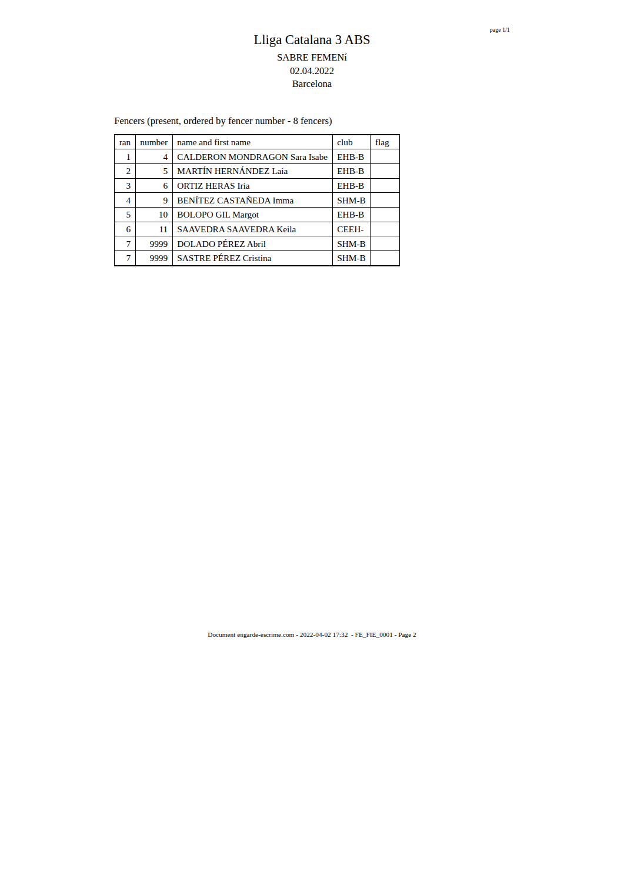page 1/1
Lliga Catalana 3 ABS
SABRE FEMENí
02.04.2022
Barcelona
Fencers (present, ordered by fencer number - 8 fencers)
| ran | number | name and first name | club | flag |
| --- | --- | --- | --- | --- |
| 1 | 4 | CALDERON MONDRAGON Sara Isabe | EHB-B | |
| 2 | 5 | MARTÍN HERNÁNDEZ Laia | EHB-B | |
| 3 | 6 | ORTIZ HERAS Iria | EHB-B | |
| 4 | 9 | BENÍTEZ CASTAÑEDA Imma | SHM-B | |
| 5 | 10 | BOLOPO GIL Margot | EHB-B | |
| 6 | 11 | SAAVEDRA SAAVEDRA Keila | CEEH- | |
| 7 | 9999 | DOLADO PÉREZ Abril | SHM-B | |
| 7 | 9999 | SASTRE PÉREZ Cristina | SHM-B | |
Document engarde-escrime.com - 2022-04-02 17:32 - FE_FIE_0001 - Page 2